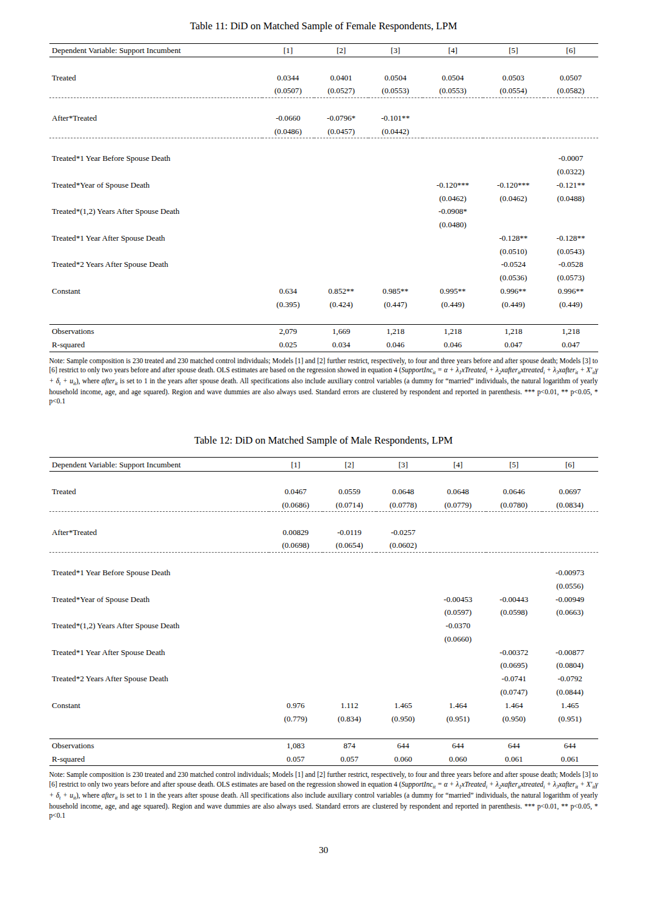Table 11: DiD on Matched Sample of Female Respondents, LPM
| Dependent Variable: Support Incumbent | [1] | [2] | [3] | [4] | [5] | [6] |
| --- | --- | --- | --- | --- | --- | --- |
| Treated | 0.0344 | 0.0401 | 0.0504 | 0.0504 | 0.0503 | 0.0507 |
| | (0.0507) | (0.0527) | (0.0553) | (0.0553) | (0.0554) | (0.0582) |
| After*Treated | -0.0660 | -0.0796* | -0.101** | | | |
| | (0.0486) | (0.0457) | (0.0442) | | | |
| Treated*1 Year Before Spouse Death | | | | | | -0.0007 |
| | | | | | | (0.0322) |
| Treated*Year of Spouse Death | | | | -0.120*** | -0.120*** | -0.121** |
| | | | | (0.0462) | (0.0462) | (0.0488) |
| Treated*(1,2) Years After Spouse Death | | | | -0.0908* | | |
| | | | | (0.0480) | | |
| Treated*1 Year After Spouse Death | | | | | -0.128** | -0.128** |
| | | | | | (0.0510) | (0.0543) |
| Treated*2 Years After Spouse Death | | | | | -0.0524 | -0.0528 |
| | | | | | (0.0536) | (0.0573) |
| Constant | 0.634 | 0.852** | 0.985** | 0.995** | 0.996** | 0.996** |
| | (0.395) | (0.424) | (0.447) | (0.449) | (0.449) | (0.449) |
| Observations | 2,079 | 1,669 | 1,218 | 1,218 | 1,218 | 1,218 |
| R-squared | 0.025 | 0.034 | 0.046 | 0.046 | 0.047 | 0.047 |
Note: Sample composition is 230 treated and 230 matched control individuals; Models [1] and [2] further restrict, respectively, to four and three years before and after spouse death; Models [3] to [6] restrict to only two years before and after spouse death. OLS estimates are based on the regression showed in equation 4 (SupportIncit = α + λ1xTreatedi + λ2xafteritxtreatedi + λ3xafterit + X′itγ + δt + uit), where afterit is set to 1 in the years after spouse death. All specifications also include auxiliary control variables (a dummy for “married” individuals, the natural logarithm of yearly household income, age, and age squared). Region and wave dummies are also always used. Standard errors are clustered by respondent and reported in parenthesis. *** p<0.01, ** p<0.05, * p<0.1
Table 12: DiD on Matched Sample of Male Respondents, LPM
| Dependent Variable: Support Incumbent | [1] | [2] | [3] | [4] | [5] | [6] |
| --- | --- | --- | --- | --- | --- | --- |
| Treated | 0.0467 | 0.0559 | 0.0648 | 0.0648 | 0.0646 | 0.0697 |
| | (0.0686) | (0.0714) | (0.0778) | (0.0779) | (0.0780) | (0.0834) |
| After*Treated | 0.00829 | -0.0119 | -0.0257 | | | |
| | (0.0698) | (0.0654) | (0.0602) | | | |
| Treated*1 Year Before Spouse Death | | | | | | -0.00973 |
| | | | | | | (0.0556) |
| Treated*Year of Spouse Death | | | | -0.00453 | -0.00443 | -0.00949 |
| | | | | (0.0597) | (0.0598) | (0.0663) |
| Treated*(1,2) Years After Spouse Death | | | | -0.0370 | | |
| | | | | (0.0660) | | |
| Treated*1 Year After Spouse Death | | | | | -0.00372 | -0.00877 |
| | | | | | (0.0695) | (0.0804) |
| Treated*2 Years After Spouse Death | | | | | -0.0741 | -0.0792 |
| | | | | | (0.0747) | (0.0844) |
| Constant | 0.976 | 1.112 | 1.465 | 1.464 | 1.464 | 1.465 |
| | (0.779) | (0.834) | (0.950) | (0.951) | (0.950) | (0.951) |
| Observations | 1,083 | 874 | 644 | 644 | 644 | 644 |
| R-squared | 0.057 | 0.057 | 0.060 | 0.060 | 0.061 | 0.061 |
Note: Sample composition is 230 treated and 230 matched control individuals; Models [1] and [2] further restrict, respectively, to four and three years before and after spouse death; Models [3] to [6] restrict to only two years before and after spouse death. OLS estimates are based on the regression showed in equation 4 (SupportIncit = α + λ1xTreatedi + λ2xafteritxtreatedi + λ3xafterit + X′itγ + δt + uit), where afterit is set to 1 in the years after spouse death. All specifications also include auxiliary control variables (a dummy for “married” individuals, the natural logarithm of yearly household income, age, and age squared). Region and wave dummies are also always used. Standard errors are clustered by respondent and reported in parenthesis. *** p<0.01, ** p<0.05, * p<0.1
30